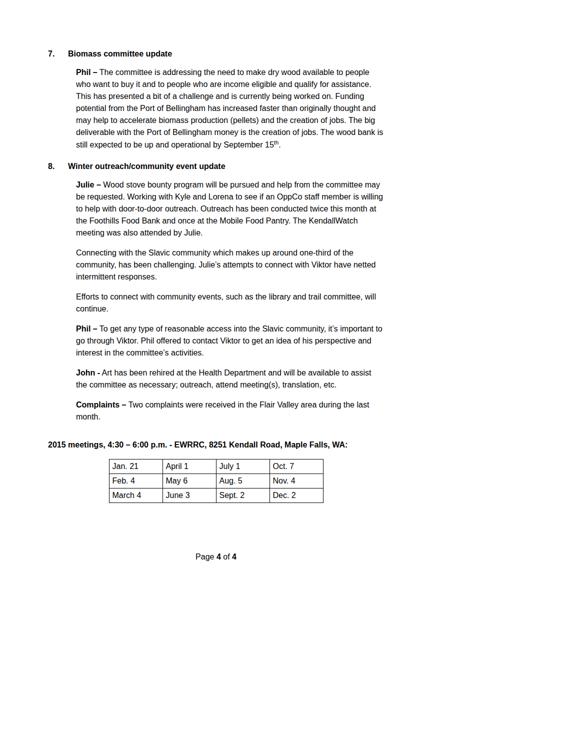7. Biomass committee update
Phil – The committee is addressing the need to make dry wood available to people who want to buy it and to people who are income eligible and qualify for assistance. This has presented a bit of a challenge and is currently being worked on. Funding potential from the Port of Bellingham has increased faster than originally thought and may help to accelerate biomass production (pellets) and the creation of jobs. The big deliverable with the Port of Bellingham money is the creation of jobs. The wood bank is still expected to be up and operational by September 15th.
8. Winter outreach/community event update
Julie – Wood stove bounty program will be pursued and help from the committee may be requested. Working with Kyle and Lorena to see if an OppCo staff member is willing to help with door-to-door outreach. Outreach has been conducted twice this month at the Foothills Food Bank and once at the Mobile Food Pantry. The KendallWatch meeting was also attended by Julie.
Connecting with the Slavic community which makes up around one-third of the community, has been challenging. Julie’s attempts to connect with Viktor have netted intermittent responses.
Efforts to connect with community events, such as the library and trail committee, will continue.
Phil – To get any type of reasonable access into the Slavic community, it’s important to go through Viktor. Phil offered to contact Viktor to get an idea of his perspective and interest in the committee’s activities.
John - Art has been rehired at the Health Department and will be available to assist the committee as necessary; outreach, attend meeting(s), translation, etc.
Complaints – Two complaints were received in the Flair Valley area during the last month.
2015 meetings, 4:30 – 6:00 p.m. - EWRRC, 8251 Kendall Road, Maple Falls, WA:
| Jan. 21 | April 1 | July 1 | Oct. 7 |
| Feb. 4 | May 6 | Aug. 5 | Nov. 4 |
| March 4 | June 3 | Sept. 2 | Dec. 2 |
Page 4 of 4